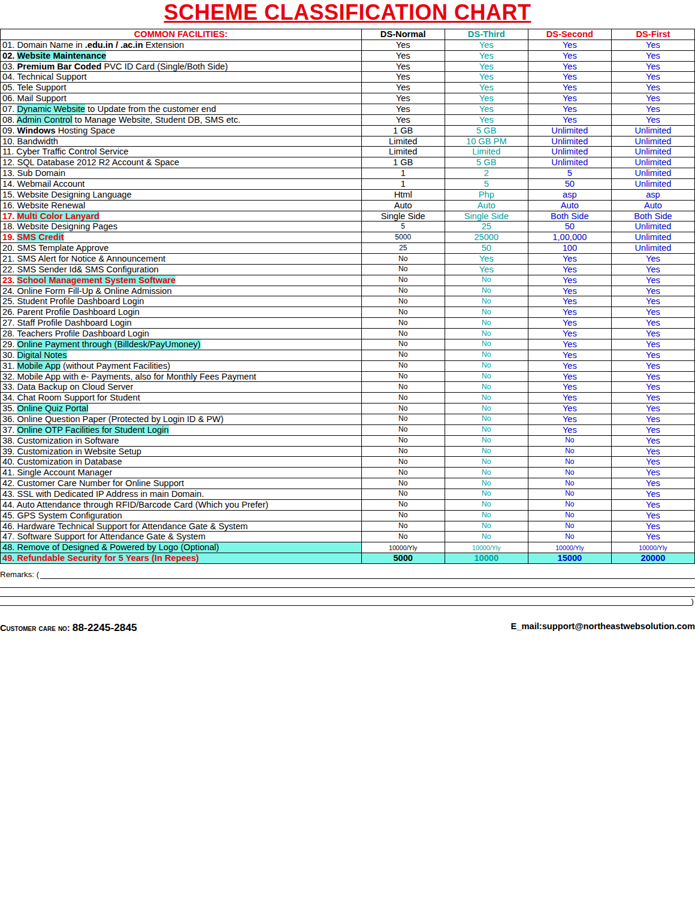SCHEME CLASSIFICATION CHART
| COMMON FACILITIES: | DS-Normal | DS-Third | DS-Second | DS-First |
| --- | --- | --- | --- | --- |
| 01. Domain Name in .edu.in / .ac.in Extension | Yes | Yes | Yes | Yes |
| 02. Website Maintenance | Yes | Yes | Yes | Yes |
| 03. Premium Bar Coded PVC ID Card (Single/Both Side) | Yes | Yes | Yes | Yes |
| 04. Technical Support | Yes | Yes | Yes | Yes |
| 05. Tele Support | Yes | Yes | Yes | Yes |
| 06. Mail Support | Yes | Yes | Yes | Yes |
| 07. Dynamic Website to Update from the customer end | Yes | Yes | Yes | Yes |
| 08. Admin Control to Manage Website, Student DB, SMS etc. | Yes | Yes | Yes | Yes |
| 09. Windows Hosting Space | 1 GB | 5 GB | Unlimited | Unlimited |
| 10. Bandwidth | Limited | 10 GB PM | Unlimited | Unlimited |
| 11. Cyber Traffic Control Service | Limited | Limited | Unlimited | Unlimited |
| 12. SQL Database 2012 R2 Account & Space | 1 GB | 5 GB | Unlimited | Unlimited |
| 13. Sub Domain | 1 | 2 | 5 | Unlimited |
| 14. Webmail Account | 1 | 5 | 50 | Unlimited |
| 15. Website Designing Language | Html | Php | asp | asp |
| 16. Website Renewal | Auto | Auto | Auto | Auto |
| 17. Multi Color Lanyard | Single Side | Single Side | Both Side | Both Side |
| 18. Website Designing Pages | 5 | 25 | 50 | Unlimited |
| 19. SMS Credit | 5000 | 25000 | 1,00,000 | Unlimited |
| 20. SMS Template Approve | 25 | 50 | 100 | Unlimited |
| 21. SMS Alert for Notice & Announcement | No | Yes | Yes | Yes |
| 22. SMS Sender Id& SMS Configuration | No | Yes | Yes | Yes |
| 23. School Management System Software | No | No | Yes | Yes |
| 24. Online Form Fill-Up & Online Admission | No | No | Yes | Yes |
| 25. Student Profile Dashboard Login | No | No | Yes | Yes |
| 26. Parent Profile Dashboard Login | No | No | Yes | Yes |
| 27. Staff Profile Dashboard Login | No | No | Yes | Yes |
| 28. Teachers Profile Dashboard Login | No | No | Yes | Yes |
| 29. Online Payment through (Billdesk/PayUmoney) | No | No | Yes | Yes |
| 30. Digital Notes | No | No | Yes | Yes |
| 31. Mobile App (without Payment Facilities) | No | No | Yes | Yes |
| 32. Mobile App with e- Payments, also for Monthly Fees Payment | No | No | Yes | Yes |
| 33. Data Backup on Cloud Server | No | No | Yes | Yes |
| 34. Chat Room Support for Student | No | No | Yes | Yes |
| 35. Online Quiz Portal | No | No | Yes | Yes |
| 36. Online Question Paper (Protected by Login ID & PW) | No | No | Yes | Yes |
| 37. Online OTP Facilities for Student Login | No | No | Yes | Yes |
| 38. Customization in Software | No | No | No | Yes |
| 39. Customization in Website Setup | No | No | No | Yes |
| 40. Customization in Database | No | No | No | Yes |
| 41. Single Account Manager | No | No | No | Yes |
| 42. Customer Care Number for Online Support | No | No | No | Yes |
| 43. SSL with Dedicated IP Address in main Domain. | No | No | No | Yes |
| 44. Auto Attendance through RFID/Barcode Card (Which you Prefer) | No | No | No | Yes |
| 45. GPS System Configuration | No | No | No | Yes |
| 46. Hardware Technical Support for Attendance Gate & System | No | No | No | Yes |
| 47. Software Support for Attendance Gate & System | No | No | No | Yes |
| 48. Remove of Designed & Powered by Logo (Optional) | 10000/Yly | 10000/Yly | 10000/Yly | 10000/Yly |
| 49. Refundable Security for 5 Years (In Repees) | 5000 | 10000 | 15000 | 20000 |
Remarks: (
)
Customer care no: 88-2245-2845
E_mail:support@northeastwebsolution.com